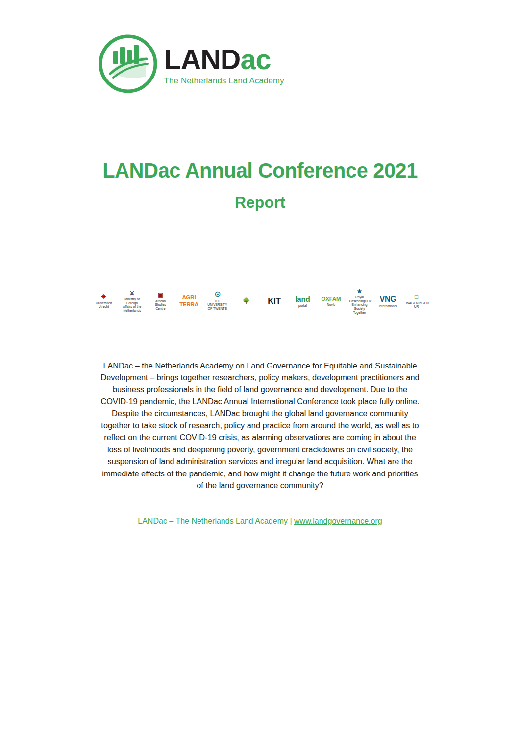LANDac The Netherlands Land Academy
LANDac Annual Conference 2021
Report
☀Universiteit Utrecht
⚔Ministry of Foreign Affairs of the Netherlands
▣African Studies Centre
AGRI
TERRA
⦿ITC UNIVERSITY OF TWENTE
🌳
KIT
landportal
OXFAMNovib
★Royal HaskoningDHV
Enhancing Society Together
VNGInternational
□WAGENINGEN UR
LANDac – the Netherlands Academy on Land Governance for Equitable and Sustainable Development – brings together researchers, policy makers, development practitioners and business professionals in the field of land governance and development. Due to the COVID-19 pandemic, the LANDac Annual International Conference took place fully online. Despite the circumstances, LANDac brought the global land governance community together to take stock of research, policy and practice from around the world, as well as to reflect on the current COVID-19 crisis, as alarming observations are coming in about the loss of livelihoods and deepening poverty, government crackdowns on civil society, the suspension of land administration services and irregular land acquisition. What are the immediate effects of the pandemic, and how might it change the future work and priorities of the land governance community?
LANDac – The Netherlands Land Academy | www.landgovernance.org